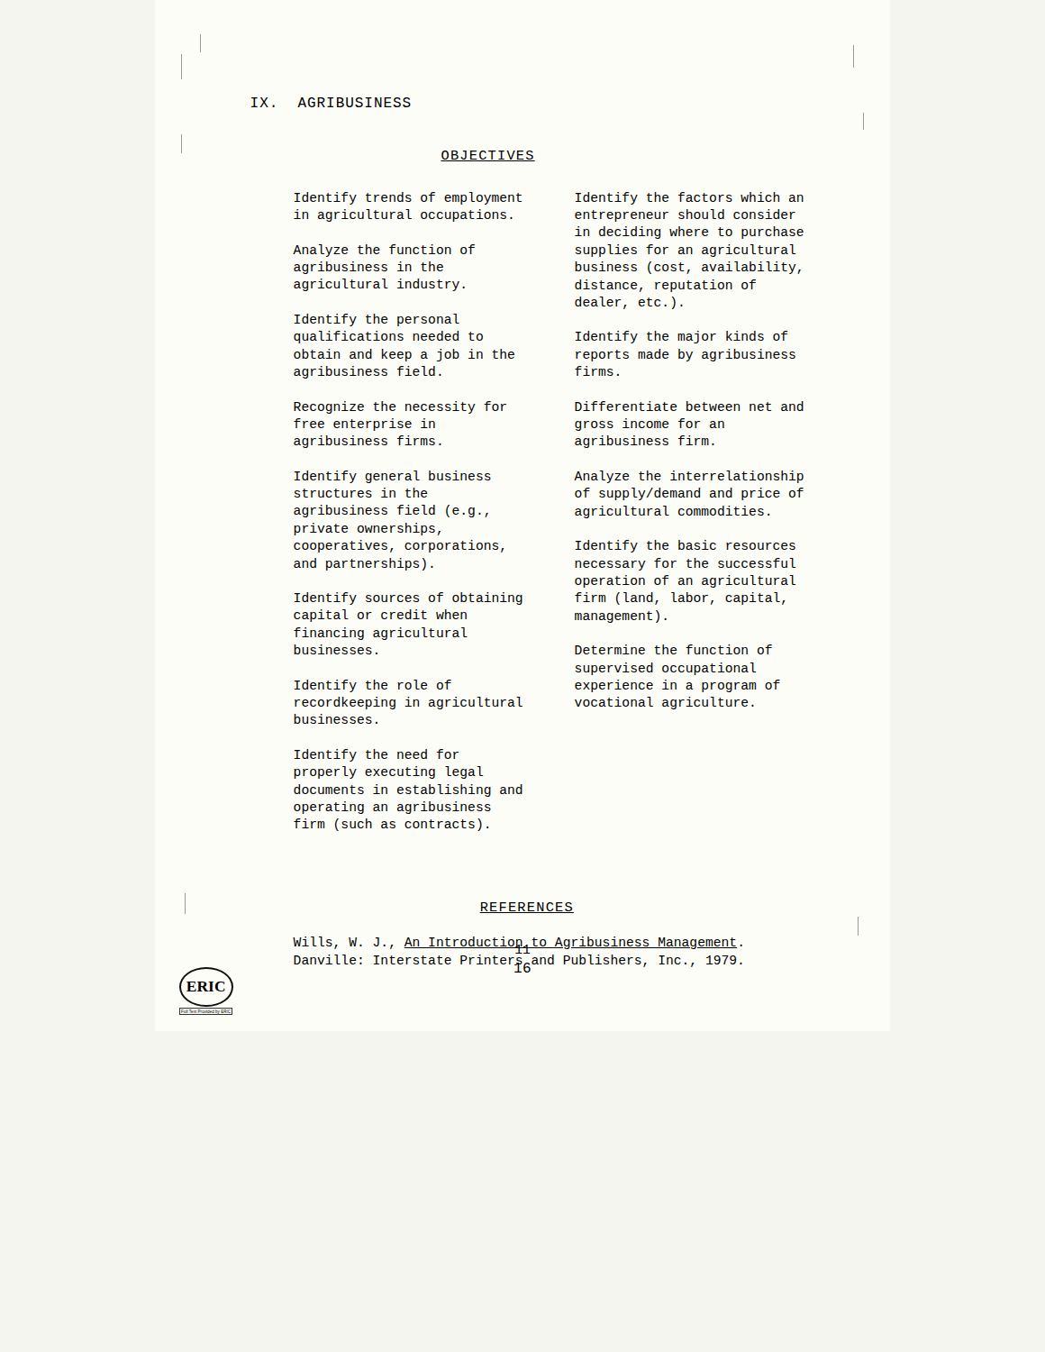IX. AGRIBUSINESS
OBJECTIVES
Identify trends of employment in agricultural occupations.
Analyze the function of agribusiness in the agricultural industry.
Identify the personal qualifications needed to obtain and keep a job in the agribusiness field.
Recognize the necessity for free enterprise in agribusiness firms.
Identify general business structures in the agribusiness field (e.g., private ownerships, cooperatives, corporations, and partnerships).
Identify sources of obtaining capital or credit when financing agricultural businesses.
Identify the role of recordkeeping in agricultural businesses.
Identify the need for properly executing legal documents in establishing and operating an agribusiness firm (such as contracts).
Identify the factors which an entrepreneur should consider in deciding where to purchase supplies for an agricultural business (cost, availability, distance, reputation of dealer, etc.).
Identify the major kinds of reports made by agribusiness firms.
Differentiate between net and gross income for an agribusiness firm.
Analyze the interrelationship of supply/demand and price of agricultural commodities.
Identify the basic resources necessary for the successful operation of an agricultural firm (land, labor, capital, management).
Determine the function of supervised occupational experience in a program of vocational agriculture.
REFERENCES
Wills, W. J., An Introduction to Agribusiness Management. Danville: Interstate Printers and Publishers, Inc., 1979.
11 16
ERIC
Full Text Provided by ERIC